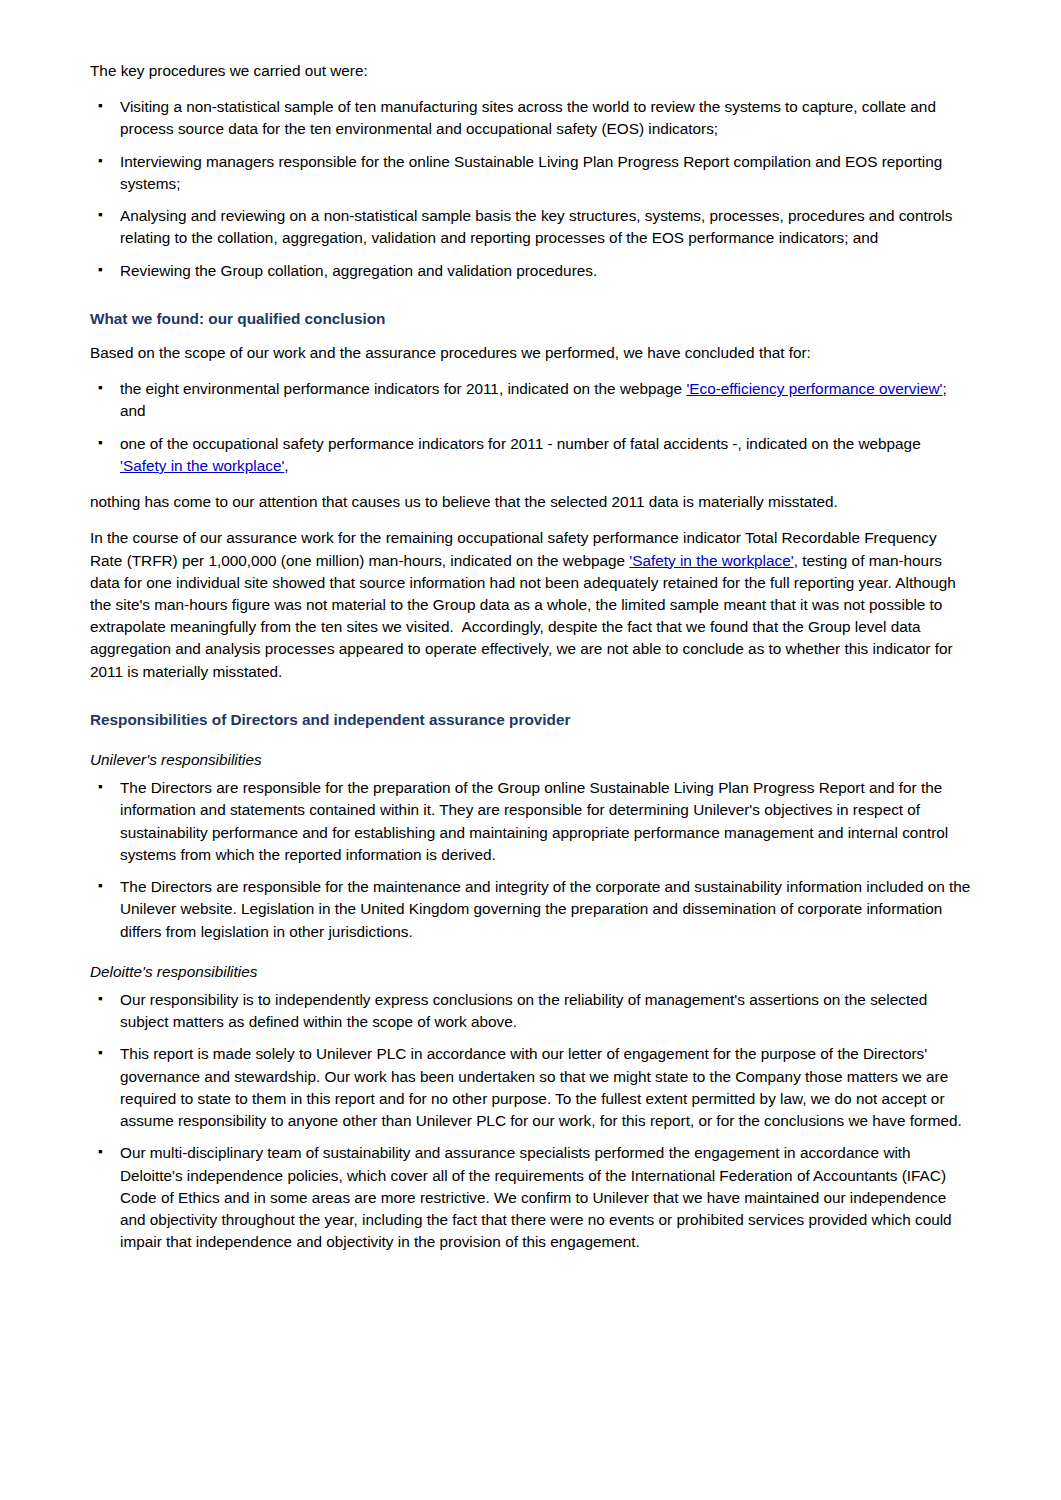The key procedures we carried out were:
Visiting a non-statistical sample of ten manufacturing sites across the world to review the systems to capture, collate and process source data for the ten environmental and occupational safety (EOS) indicators;
Interviewing managers responsible for the online Sustainable Living Plan Progress Report compilation and EOS reporting systems;
Analysing and reviewing on a non-statistical sample basis the key structures, systems, processes, procedures and controls relating to the collation, aggregation, validation and reporting processes of the EOS performance indicators; and
Reviewing the Group collation, aggregation and validation procedures.
What we found: our qualified conclusion
Based on the scope of our work and the assurance procedures we performed, we have concluded that for:
the eight environmental performance indicators for 2011, indicated on the webpage 'Eco-efficiency performance overview'; and
one of the occupational safety performance indicators for 2011 - number of fatal accidents -, indicated on the webpage 'Safety in the workplace',
nothing has come to our attention that causes us to believe that the selected 2011 data is materially misstated.
In the course of our assurance work for the remaining occupational safety performance indicator Total Recordable Frequency Rate (TRFR) per 1,000,000 (one million) man-hours, indicated on the webpage 'Safety in the workplace', testing of man-hours data for one individual site showed that source information had not been adequately retained for the full reporting year. Although the site's man-hours figure was not material to the Group data as a whole, the limited sample meant that it was not possible to extrapolate meaningfully from the ten sites we visited. Accordingly, despite the fact that we found that the Group level data aggregation and analysis processes appeared to operate effectively, we are not able to conclude as to whether this indicator for 2011 is materially misstated.
Responsibilities of Directors and independent assurance provider
Unilever's responsibilities
The Directors are responsible for the preparation of the Group online Sustainable Living Plan Progress Report and for the information and statements contained within it. They are responsible for determining Unilever's objectives in respect of sustainability performance and for establishing and maintaining appropriate performance management and internal control systems from which the reported information is derived.
The Directors are responsible for the maintenance and integrity of the corporate and sustainability information included on the Unilever website. Legislation in the United Kingdom governing the preparation and dissemination of corporate information differs from legislation in other jurisdictions.
Deloitte's responsibilities
Our responsibility is to independently express conclusions on the reliability of management's assertions on the selected subject matters as defined within the scope of work above.
This report is made solely to Unilever PLC in accordance with our letter of engagement for the purpose of the Directors' governance and stewardship. Our work has been undertaken so that we might state to the Company those matters we are required to state to them in this report and for no other purpose. To the fullest extent permitted by law, we do not accept or assume responsibility to anyone other than Unilever PLC for our work, for this report, or for the conclusions we have formed.
Our multi-disciplinary team of sustainability and assurance specialists performed the engagement in accordance with Deloitte's independence policies, which cover all of the requirements of the International Federation of Accountants (IFAC) Code of Ethics and in some areas are more restrictive. We confirm to Unilever that we have maintained our independence and objectivity throughout the year, including the fact that there were no events or prohibited services provided which could impair that independence and objectivity in the provision of this engagement.